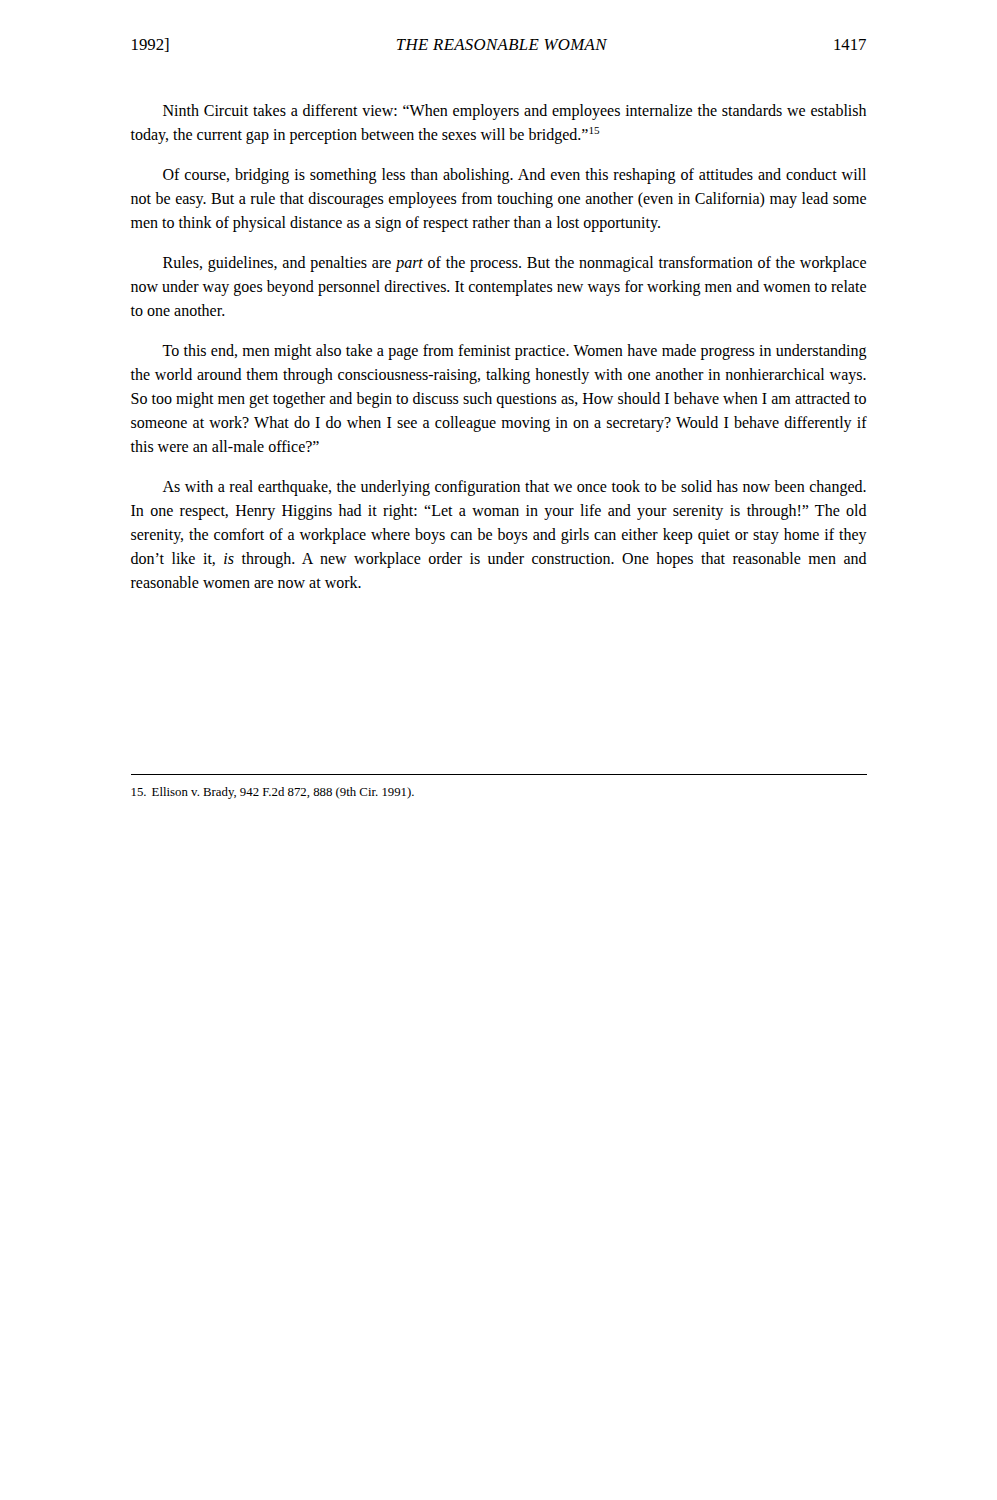1992] The Reasonable Woman 1417
Ninth Circuit takes a different view: “When employers and employees internalize the standards we establish today, the current gap in perception between the sexes will be bridged.”15
Of course, bridging is something less than abolishing. And even this reshaping of attitudes and conduct will not be easy. But a rule that discourages employees from touching one another (even in California) may lead some men to think of physical distance as a sign of respect rather than a lost opportunity.
Rules, guidelines, and penalties are part of the process. But the nonmagical transformation of the workplace now under way goes beyond personnel directives. It contemplates new ways for working men and women to relate to one another.
To this end, men might also take a page from feminist practice. Women have made progress in understanding the world around them through consciousness-raising, talking honestly with one another in nonhierarchical ways. So too might men get together and begin to discuss such questions as, How should I behave when I am attracted to someone at work? What do I do when I see a colleague moving in on a secretary? Would I behave differently if this were an all-male office?”
As with a real earthquake, the underlying configuration that we once took to be solid has now been changed. In one respect, Henry Higgins had it right: “Let a woman in your life and your serenity is through!” The old serenity, the comfort of a workplace where boys can be boys and girls can either keep quiet or stay home if they don’t like it, is through. A new workplace order is under construction. One hopes that reasonable men and reasonable women are now at work.
15. Ellison v. Brady, 942 F.2d 872, 888 (9th Cir. 1991).